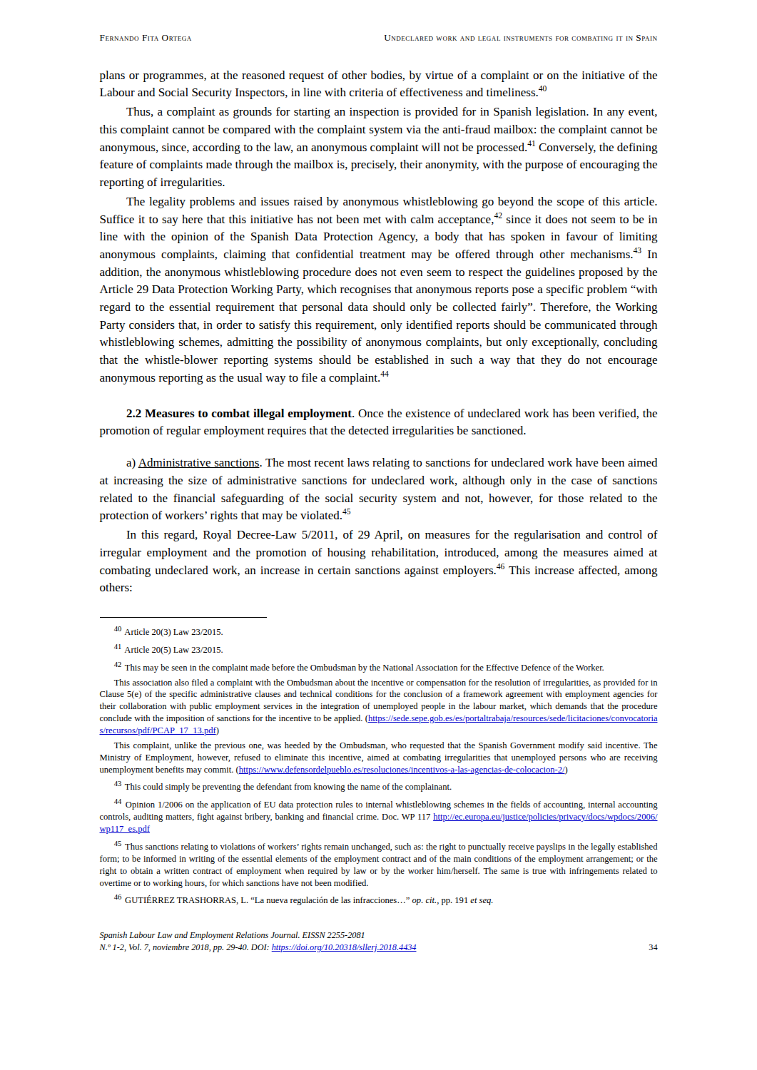Fernando Fita Ortega Undeclared work and legal instruments for combating it in Spain
plans or programmes, at the reasoned request of other bodies, by virtue of a complaint or on the initiative of the Labour and Social Security Inspectors, in line with criteria of effectiveness and timeliness.40
Thus, a complaint as grounds for starting an inspection is provided for in Spanish legislation. In any event, this complaint cannot be compared with the complaint system via the anti-fraud mailbox: the complaint cannot be anonymous, since, according to the law, an anonymous complaint will not be processed.41 Conversely, the defining feature of complaints made through the mailbox is, precisely, their anonymity, with the purpose of encouraging the reporting of irregularities.
The legality problems and issues raised by anonymous whistleblowing go beyond the scope of this article. Suffice it to say here that this initiative has not been met with calm acceptance,42 since it does not seem to be in line with the opinion of the Spanish Data Protection Agency, a body that has spoken in favour of limiting anonymous complaints, claiming that confidential treatment may be offered through other mechanisms.43 In addition, the anonymous whistleblowing procedure does not even seem to respect the guidelines proposed by the Article 29 Data Protection Working Party, which recognises that anonymous reports pose a specific problem “with regard to the essential requirement that personal data should only be collected fairly”. Therefore, the Working Party considers that, in order to satisfy this requirement, only identified reports should be communicated through whistleblowing schemes, admitting the possibility of anonymous complaints, but only exceptionally, concluding that the whistle-blower reporting systems should be established in such a way that they do not encourage anonymous reporting as the usual way to file a complaint.44
2.2 Measures to combat illegal employment. Once the existence of undeclared work has been verified, the promotion of regular employment requires that the detected irregularities be sanctioned.
a) Administrative sanctions. The most recent laws relating to sanctions for undeclared work have been aimed at increasing the size of administrative sanctions for undeclared work, although only in the case of sanctions related to the financial safeguarding of the social security system and not, however, for those related to the protection of workers’ rights that may be violated.45
In this regard, Royal Decree-Law 5/2011, of 29 April, on measures for the regularisation and control of irregular employment and the promotion of housing rehabilitation, introduced, among the measures aimed at combating undeclared work, an increase in certain sanctions against employers.46 This increase affected, among others:
40 Article 20(3) Law 23/2015.
41 Article 20(5) Law 23/2015.
42 This may be seen in the complaint made before the Ombudsman by the National Association for the Effective Defence of the Worker.
This association also filed a complaint with the Ombudsman about the incentive or compensation for the resolution of irregularities, as provided for in Clause 5(e) of the specific administrative clauses and technical conditions for the conclusion of a framework agreement with employment agencies for their collaboration with public employment services in the integration of unemployed people in the labour market, which demands that the procedure conclude with the imposition of sanctions for the incentive to be applied. (https://sede.sepe.gob.es/es/portaltrabaja/resources/sede/licitaciones/convocatorias/recursos/pdf/PCAP_17_13.pdf)
This complaint, unlike the previous one, was heeded by the Ombudsman, who requested that the Spanish Government modify said incentive. The Ministry of Employment, however, refused to eliminate this incentive, aimed at combating irregularities that unemployed persons who are receiving unemployment benefits may commit. (https://www.defensordelpueblo.es/resoluciones/incentivos-a-las-agencias-de-colocacion-2/)
43 This could simply be preventing the defendant from knowing the name of the complainant.
44 Opinion 1/2006 on the application of EU data protection rules to internal whistleblowing schemes in the fields of accounting, internal accounting controls, auditing matters, fight against bribery, banking and financial crime. Doc. WP 117 http://ec.europa.eu/justice/policies/privacy/docs/wpdocs/2006/wp117_es.pdf
45 Thus sanctions relating to violations of workers’ rights remain unchanged, such as: the right to punctually receive payslips in the legally established form; to be informed in writing of the essential elements of the employment contract and of the main conditions of the employment arrangement; or the right to obtain a written contract of employment when required by law or by the worker him/herself. The same is true with infringements related to overtime or to working hours, for which sanctions have not been modified.
46 GUTIÉRREZ TRASHORRAS, L. “La nueva regulación de las infracciones…” op. cit., pp. 191 et seq.
Spanish Labour Law and Employment Relations Journal. EISSN 2255-2081
N.º 1-2, Vol. 7, noviembre 2018, pp. 29-40. DOI: https://doi.org/10.20318/sllerj.2018.4434
34